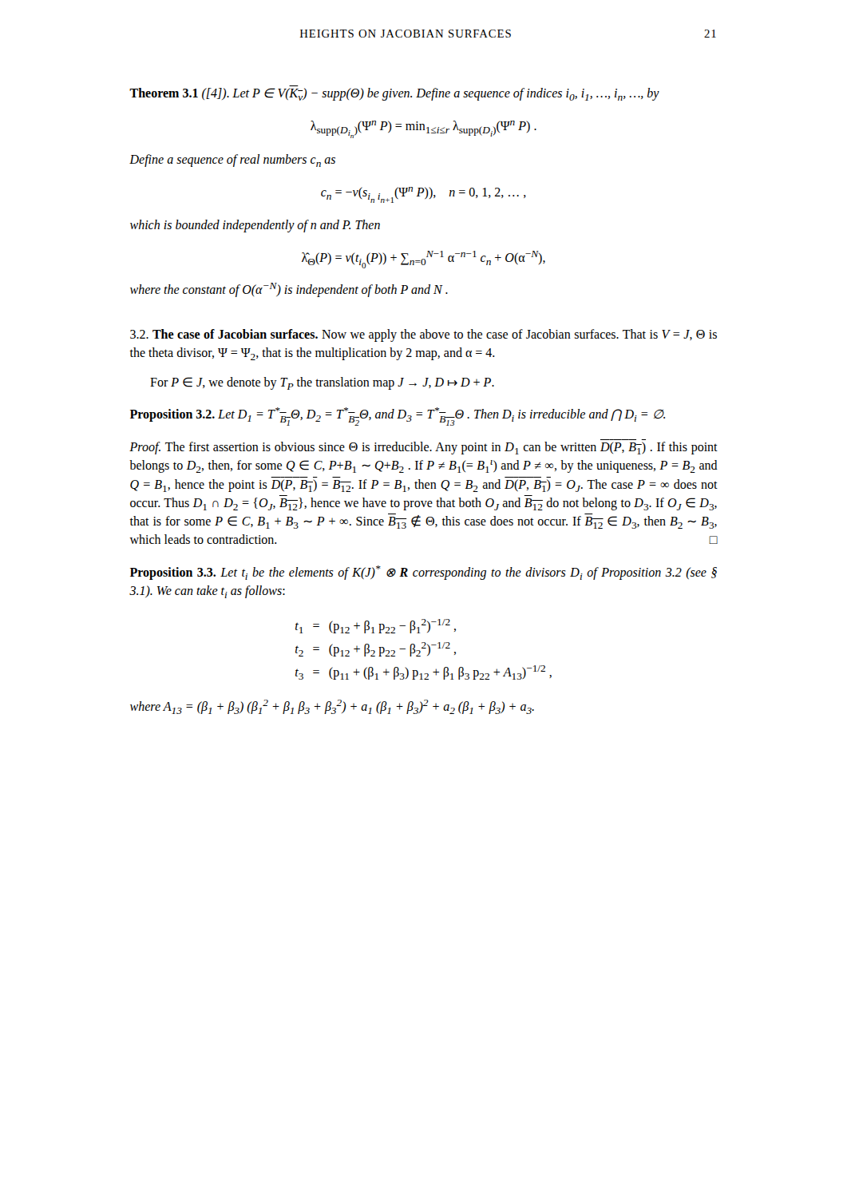HEIGHTS ON JACOBIAN SURFACES 21
Theorem 3.1 ([4]). Let P ∈ V(Kv) − supp(Θ) be given. Define a sequence of indices i0, i1, …, in, …, by
λsupp(Din)(Ψn P) = min1≤i≤r λsupp(Di)(Ψn P) .
Define a sequence of real numbers cn as
cn = −v(sin in+1(Ψn P)), n = 0, 1, 2, … ,
which is bounded independently of n and P. Then
λ̂Θ(P) = v(ti0(P)) + ∑n=0N−1 α−n−1 cn + O(α−N),
where the constant of O(α−N) is independent of both P and N .
3.2. The case of Jacobian surfaces. Now we apply the above to the case of Jacobian surfaces. That is V = J, Θ is the theta divisor, Ψ = Ψ2, that is the multiplication by 2 map, and α = 4.
For P ∈ J, we denote by TP the translation map J → J, D ↦ D + P.
Proposition 3.2. Let D1 = T*B1Θ, D2 = T*B2Θ, and D3 = T*B13Θ . Then Di is irreducible and ⋂ Di = ∅.
Proof. The first assertion is obvious since Θ is irreducible. Any point in D1 can be written D(P, B1) . If this point belongs to D2, then, for some Q ∈ C, P+B1 ∼ Q+B2 . If P ≠ B1(= B1ι) and P ≠ ∞, by the uniqueness, P = B2 and Q = B1, hence the point is D(P, B1) = B12. If P = B1, then Q = B2 and D(P, B1) = OJ. The case P = ∞ does not occur. Thus D1 ∩ D2 = {OJ, B12}, hence we have to prove that both OJ and B12 do not belong to D3. If OJ ∈ D3, that is for some P ∈ C, B1 + B3 ∼ P + ∞. Since B13 ∉ Θ, this case does not occur. If B12 ∈ D3, then B2 ∼ B3, which leads to contradiction. □
Proposition 3.3. Let ti be the elements of K(J)* ⊗ R corresponding to the divisors Di of Proposition 3.2 (see § 3.1). We can take ti as follows:
| t 1 | = | ( p 12 + β 1 p 22 − β 1 2 ) −1/2 , |
| t 2 | = | ( p 12 + β 2 p 22 − β 2 2 ) −1/2 , |
| t 3 | = | ( p 11 + (β 1 + β 3 ) p 12 + β 1 β 3 p 22 + A 13 ) −1/2 , |
where A13 = (β1 + β3) (β12 + β1 β3 + β32) + a1 (β1 + β3)2 + a2 (β1 + β3) + a3.